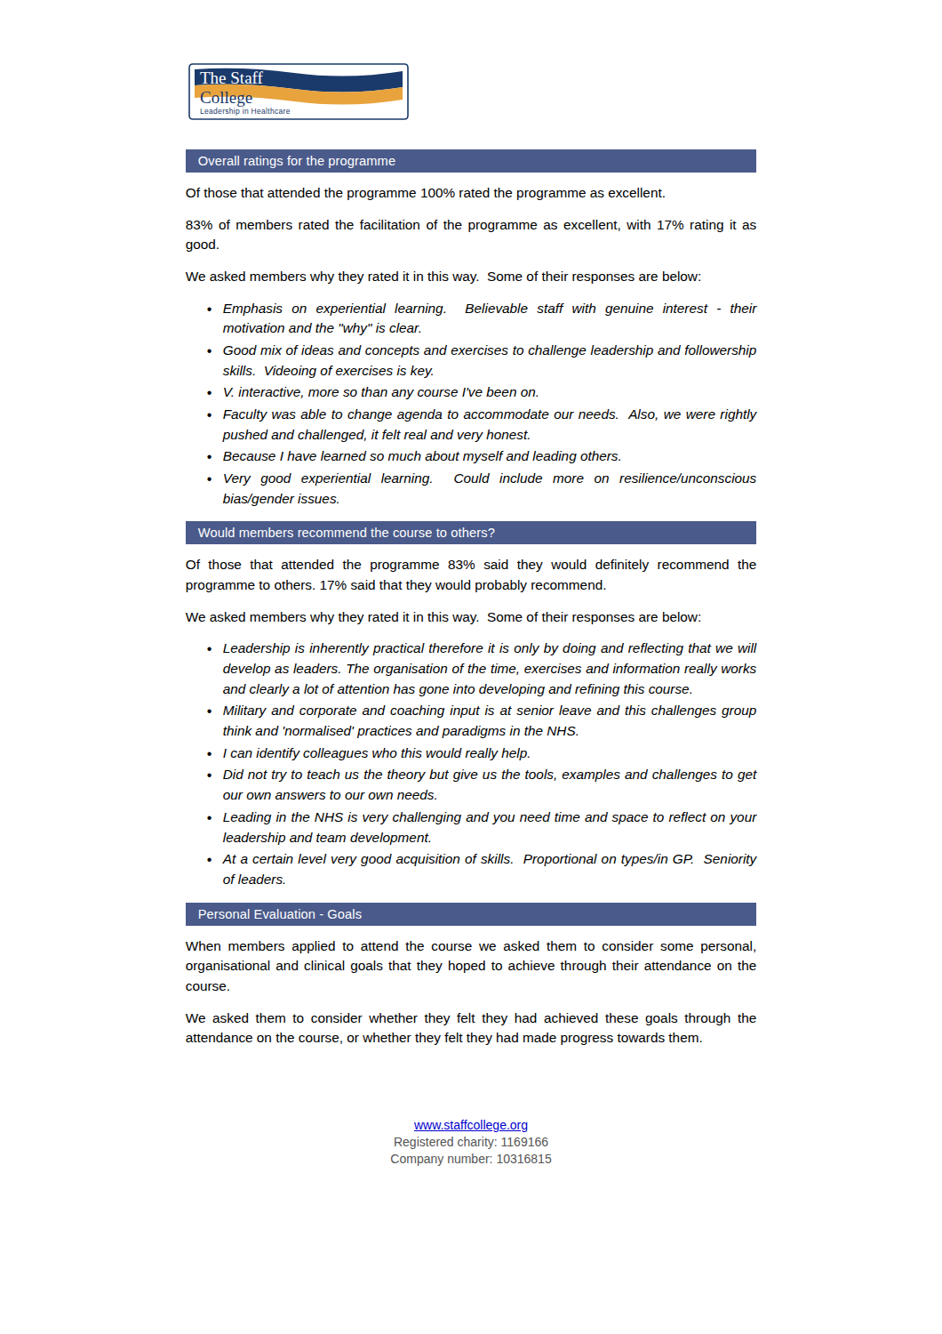The Staff College Leadership in Healthcare
Overall ratings for the programme
Of those that attended the programme 100% rated the programme as excellent.
83% of members rated the facilitation of the programme as excellent, with 17% rating it as good.
We asked members why they rated it in this way. Some of their responses are below:
Emphasis on experiential learning. Believable staff with genuine interest - their motivation and the "why" is clear.
Good mix of ideas and concepts and exercises to challenge leadership and followership skills. Videoing of exercises is key.
V. interactive, more so than any course I've been on.
Faculty was able to change agenda to accommodate our needs. Also, we were rightly pushed and challenged, it felt real and very honest.
Because I have learned so much about myself and leading others.
Very good experiential learning. Could include more on resilience/unconscious bias/gender issues.
Would members recommend the course to others?
Of those that attended the programme 83% said they would definitely recommend the programme to others. 17% said that they would probably recommend.
We asked members why they rated it in this way. Some of their responses are below:
Leadership is inherently practical therefore it is only by doing and reflecting that we will develop as leaders. The organisation of the time, exercises and information really works and clearly a lot of attention has gone into developing and refining this course.
Military and corporate and coaching input is at senior leave and this challenges group think and 'normalised' practices and paradigms in the NHS.
I can identify colleagues who this would really help.
Did not try to teach us the theory but give us the tools, examples and challenges to get our own answers to our own needs.
Leading in the NHS is very challenging and you need time and space to reflect on your leadership and team development.
At a certain level very good acquisition of skills. Proportional on types/in GP. Seniority of leaders.
Personal Evaluation - Goals
When members applied to attend the course we asked them to consider some personal, organisational and clinical goals that they hoped to achieve through their attendance on the course.
We asked them to consider whether they felt they had achieved these goals through the attendance on the course, or whether they felt they had made progress towards them.
www.staffcollege.org
Registered charity: 1169166
Company number: 10316815